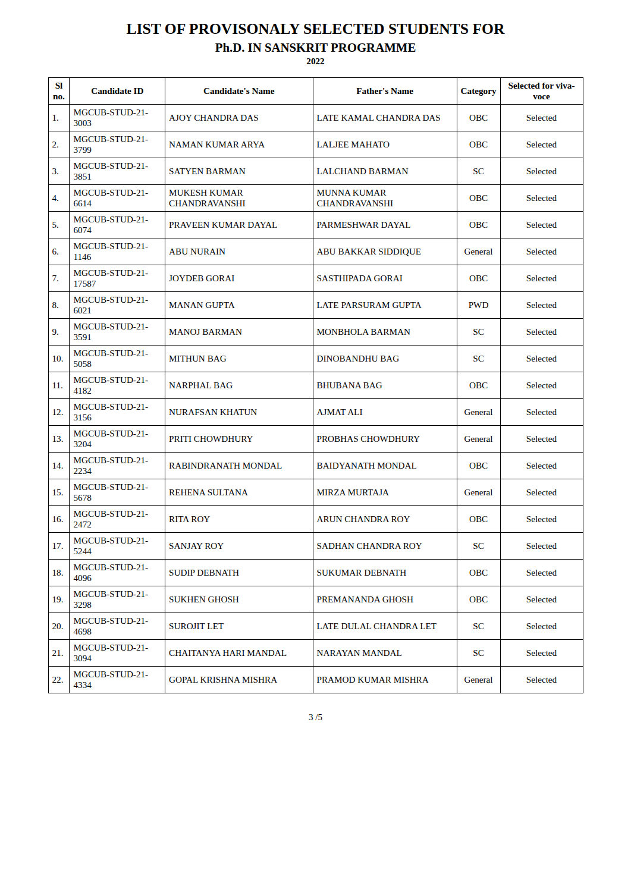LIST OF PROVISONALY SELECTED STUDENTS FOR
Ph.D. IN SANSKRIT PROGRAMME
2022
| Sl no. | Candidate ID | Candidate's Name | Father's Name | Category | Selected for viva-voce |
| --- | --- | --- | --- | --- | --- |
| 1. | MGCUB-STUD-21-3003 | AJOY CHANDRA DAS | LATE KAMAL CHANDRA DAS | OBC | Selected |
| 2. | MGCUB-STUD-21-3799 | NAMAN KUMAR ARYA | LALJEE MAHATO | OBC | Selected |
| 3. | MGCUB-STUD-21-3851 | SATYEN BARMAN | LALCHAND BARMAN | SC | Selected |
| 4. | MGCUB-STUD-21-6614 | MUKESH KUMAR CHANDRAVANSHI | MUNNA KUMAR CHANDRAVANSHI | OBC | Selected |
| 5. | MGCUB-STUD-21-6074 | PRAVEEN KUMAR DAYAL | PARMESHWAR DAYAL | OBC | Selected |
| 6. | MGCUB-STUD-21-1146 | ABU NURAIN | ABU BAKKAR SIDDIQUE | General | Selected |
| 7. | MGCUB-STUD-21-17587 | JOYDEB GORAI | SASTHIPADA GORAI | OBC | Selected |
| 8. | MGCUB-STUD-21-6021 | MANAN GUPTA | LATE PARSURAM GUPTA | PWD | Selected |
| 9. | MGCUB-STUD-21-3591 | MANOJ BARMAN | MONBHOLA BARMAN | SC | Selected |
| 10. | MGCUB-STUD-21-5058 | MITHUN BAG | DINOBANDHU BAG | SC | Selected |
| 11. | MGCUB-STUD-21-4182 | NARPHAL BAG | BHUBANA BAG | OBC | Selected |
| 12. | MGCUB-STUD-21-3156 | NURAFSAN KHATUN | AJMAT ALI | General | Selected |
| 13. | MGCUB-STUD-21-3204 | PRITI CHOWDHURY | PROBHAS CHOWDHURY | General | Selected |
| 14. | MGCUB-STUD-21-2234 | RABINDRANATH MONDAL | BAIDYANATH MONDAL | OBC | Selected |
| 15. | MGCUB-STUD-21-5678 | REHENA SULTANA | MIRZA MURTAJA | General | Selected |
| 16. | MGCUB-STUD-21-2472 | RITA ROY | ARUN CHANDRA ROY | OBC | Selected |
| 17. | MGCUB-STUD-21-5244 | SANJAY ROY | SADHAN CHANDRA ROY | SC | Selected |
| 18. | MGCUB-STUD-21-4096 | SUDIP DEBNATH | SUKUMAR DEBNATH | OBC | Selected |
| 19. | MGCUB-STUD-21-3298 | SUKHEN GHOSH | PREMANANDA GHOSH | OBC | Selected |
| 20. | MGCUB-STUD-21-4698 | SUROJIT LET | LATE DULAL CHANDRA LET | SC | Selected |
| 21. | MGCUB-STUD-21-3094 | CHAITANYA HARI MANDAL | NARAYAN MANDAL | SC | Selected |
| 22. | MGCUB-STUD-21-4334 | GOPAL KRISHNA MISHRA | PRAMOD KUMAR MISHRA | General | Selected |
3 /5